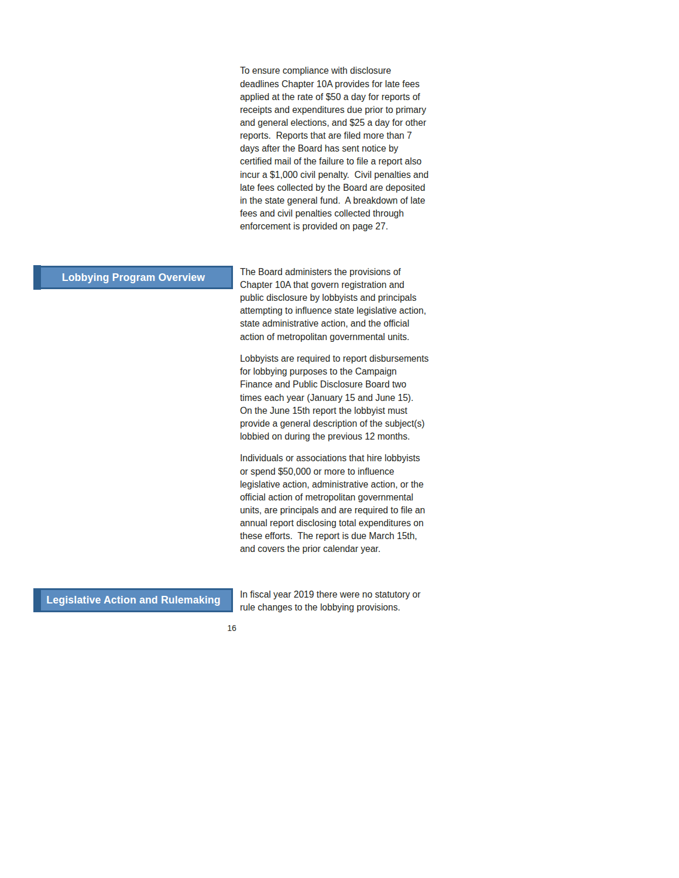To ensure compliance with disclosure deadlines Chapter 10A provides for late fees applied at the rate of $50 a day for reports of receipts and expenditures due prior to primary and general elections, and $25 a day for other reports. Reports that are filed more than 7 days after the Board has sent notice by certified mail of the failure to file a report also incur a $1,000 civil penalty. Civil penalties and late fees collected by the Board are deposited in the state general fund. A breakdown of late fees and civil penalties collected through enforcement is provided on page 27.
Lobbying Program Overview
The Board administers the provisions of Chapter 10A that govern registration and public disclosure by lobbyists and principals attempting to influence state legislative action, state administrative action, and the official action of metropolitan governmental units.
Lobbyists are required to report disbursements for lobbying purposes to the Campaign Finance and Public Disclosure Board two times each year (January 15 and June 15). On the June 15th report the lobbyist must provide a general description of the subject(s) lobbied on during the previous 12 months.
Individuals or associations that hire lobbyists or spend $50,000 or more to influence legislative action, administrative action, or the official action of metropolitan governmental units, are principals and are required to file an annual report disclosing total expenditures on these efforts. The report is due March 15th, and covers the prior calendar year.
Legislative Action and Rulemaking
In fiscal year 2019 there were no statutory or rule changes to the lobbying provisions.
16